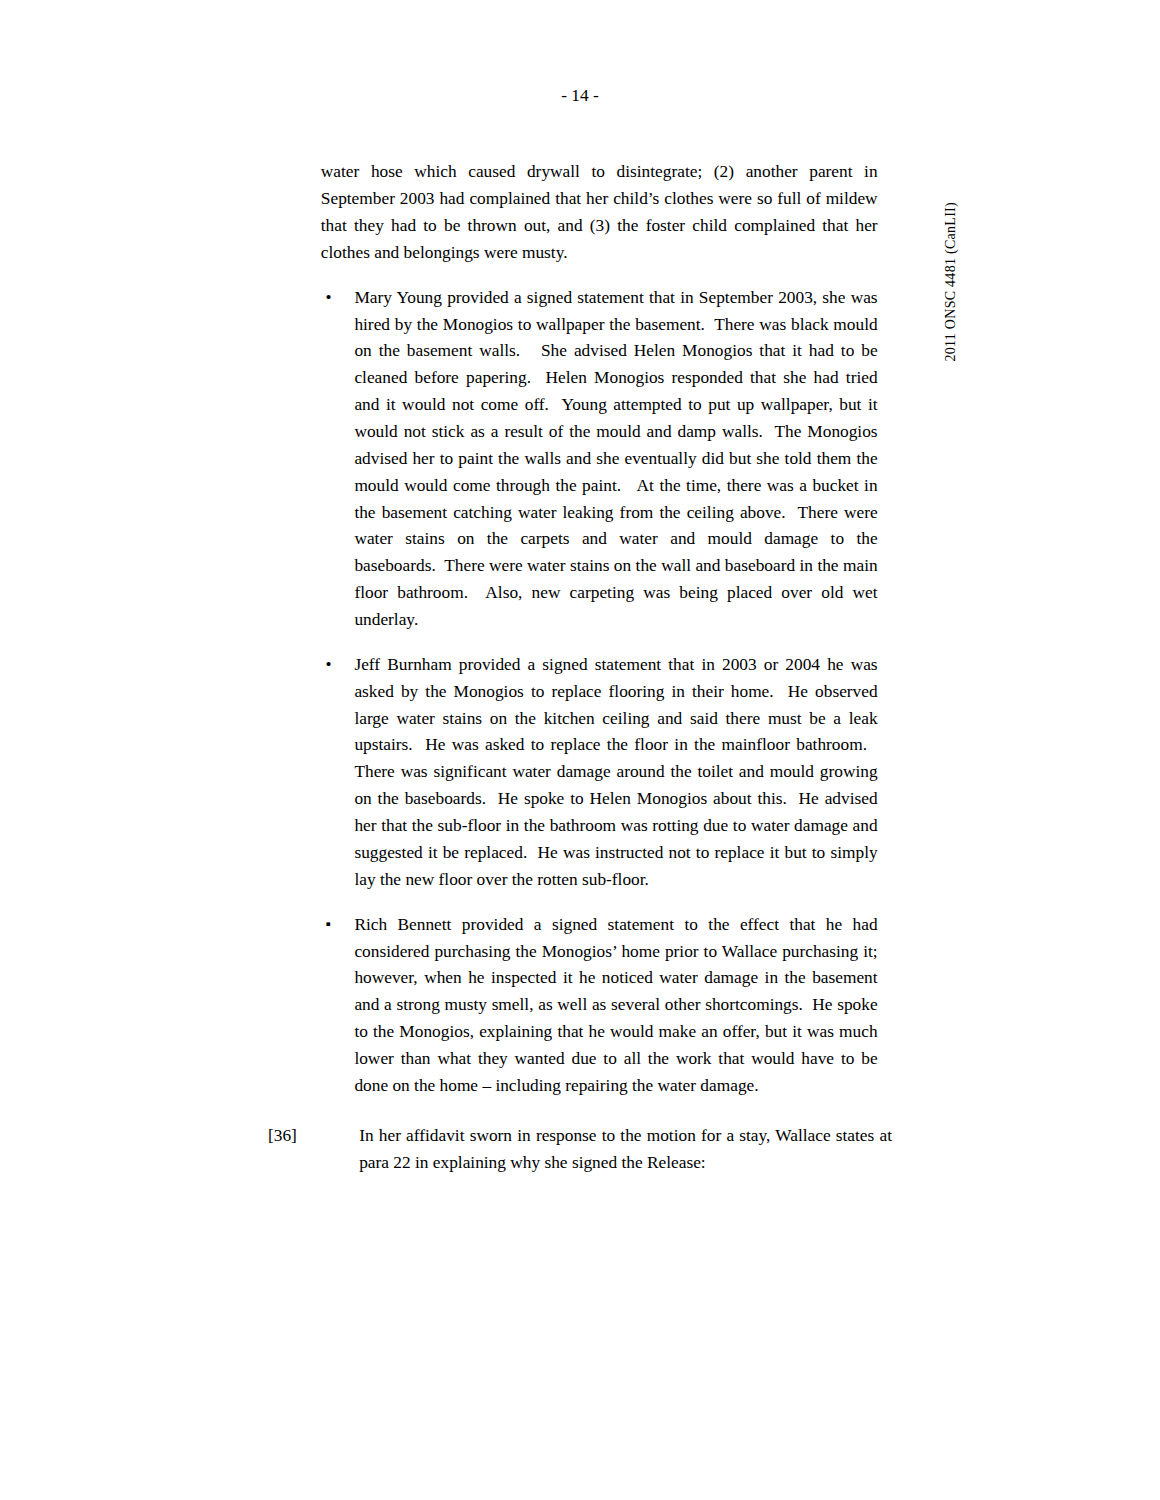- 14 -
2011 ONSC 4481 (CanLII)
water hose which caused drywall to disintegrate; (2) another parent in September 2003 had complained that her child’s clothes were so full of mildew that they had to be thrown out, and (3) the foster child complained that her clothes and belongings were musty.
Mary Young provided a signed statement that in September 2003, she was hired by the Monogios to wallpaper the basement. There was black mould on the basement walls. She advised Helen Monogios that it had to be cleaned before papering. Helen Monogios responded that she had tried and it would not come off. Young attempted to put up wallpaper, but it would not stick as a result of the mould and damp walls. The Monogios advised her to paint the walls and she eventually did but she told them the mould would come through the paint. At the time, there was a bucket in the basement catching water leaking from the ceiling above. There were water stains on the carpets and water and mould damage to the baseboards. There were water stains on the wall and baseboard in the main floor bathroom. Also, new carpeting was being placed over old wet underlay.
Jeff Burnham provided a signed statement that in 2003 or 2004 he was asked by the Monogios to replace flooring in their home. He observed large water stains on the kitchen ceiling and said there must be a leak upstairs. He was asked to replace the floor in the mainfloor bathroom. There was significant water damage around the toilet and mould growing on the baseboards. He spoke to Helen Monogios about this. He advised her that the sub-floor in the bathroom was rotting due to water damage and suggested it be replaced. He was instructed not to replace it but to simply lay the new floor over the rotten sub-floor.
Rich Bennett provided a signed statement to the effect that he had considered purchasing the Monogios’ home prior to Wallace purchasing it; however, when he inspected it he noticed water damage in the basement and a strong musty smell, as well as several other shortcomings. He spoke to the Monogios, explaining that he would make an offer, but it was much lower than what they wanted due to all the work that would have to be done on the home – including repairing the water damage.
[36] In her affidavit sworn in response to the motion for a stay, Wallace states at para 22 in explaining why she signed the Release: